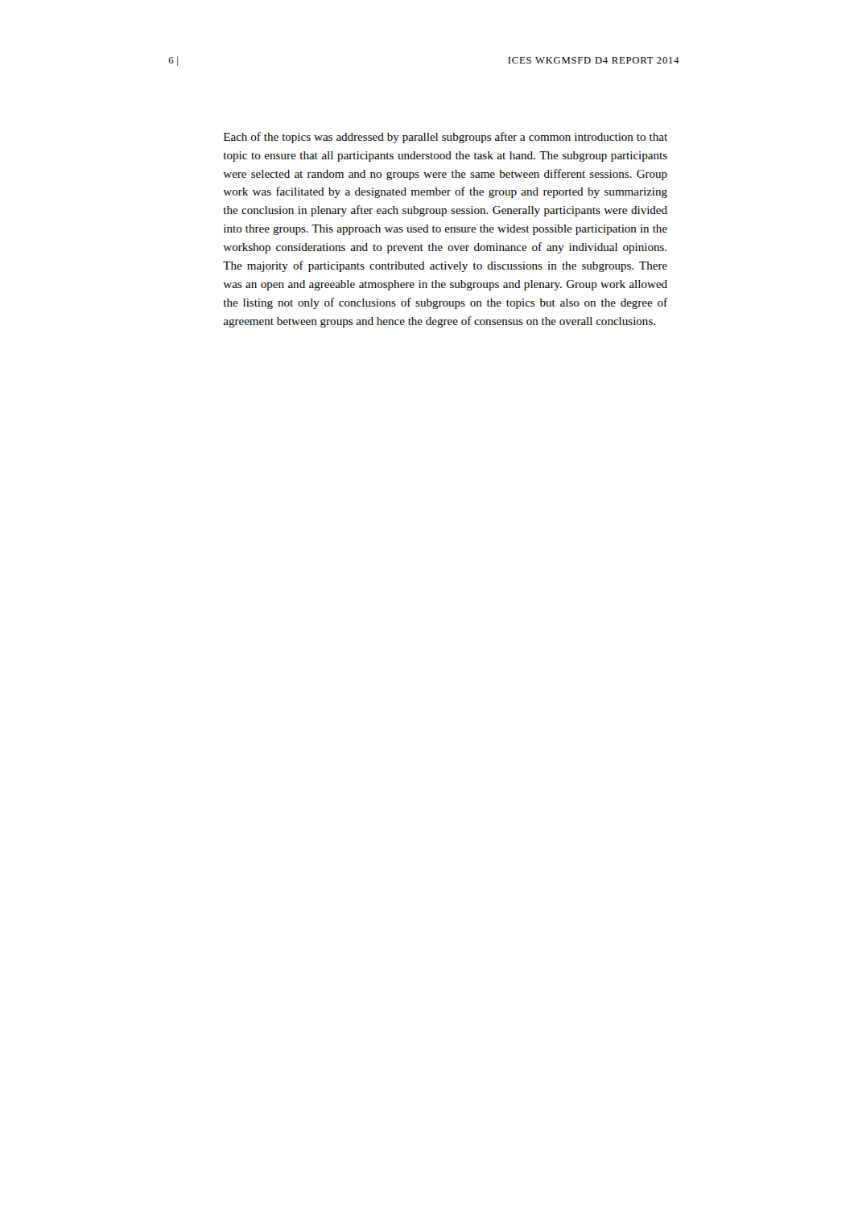6 | ICES WKGMSFD D4 REPORT 2014
Each of the topics was addressed by parallel subgroups after a common introduction to that topic to ensure that all participants understood the task at hand. The subgroup participants were selected at random and no groups were the same between different sessions. Group work was facilitated by a designated member of the group and re­ported by summarizing the conclusion in plenary after each subgroup session. Gener­ally participants were divided into three groups. This approach was used to ensure the widest possible participation in the workshop considerations and to prevent the over dominance of any individual opinions. The majority of participants contributed ac­tively to discussions in the subgroups. There was an open and agreeable atmosphere in the subgroups and plenary. Group work allowed the listing not only of conclusions of subgroups on the topics but also on the degree of agreement between groups and hence the degree of consensus on the overall conclusions.